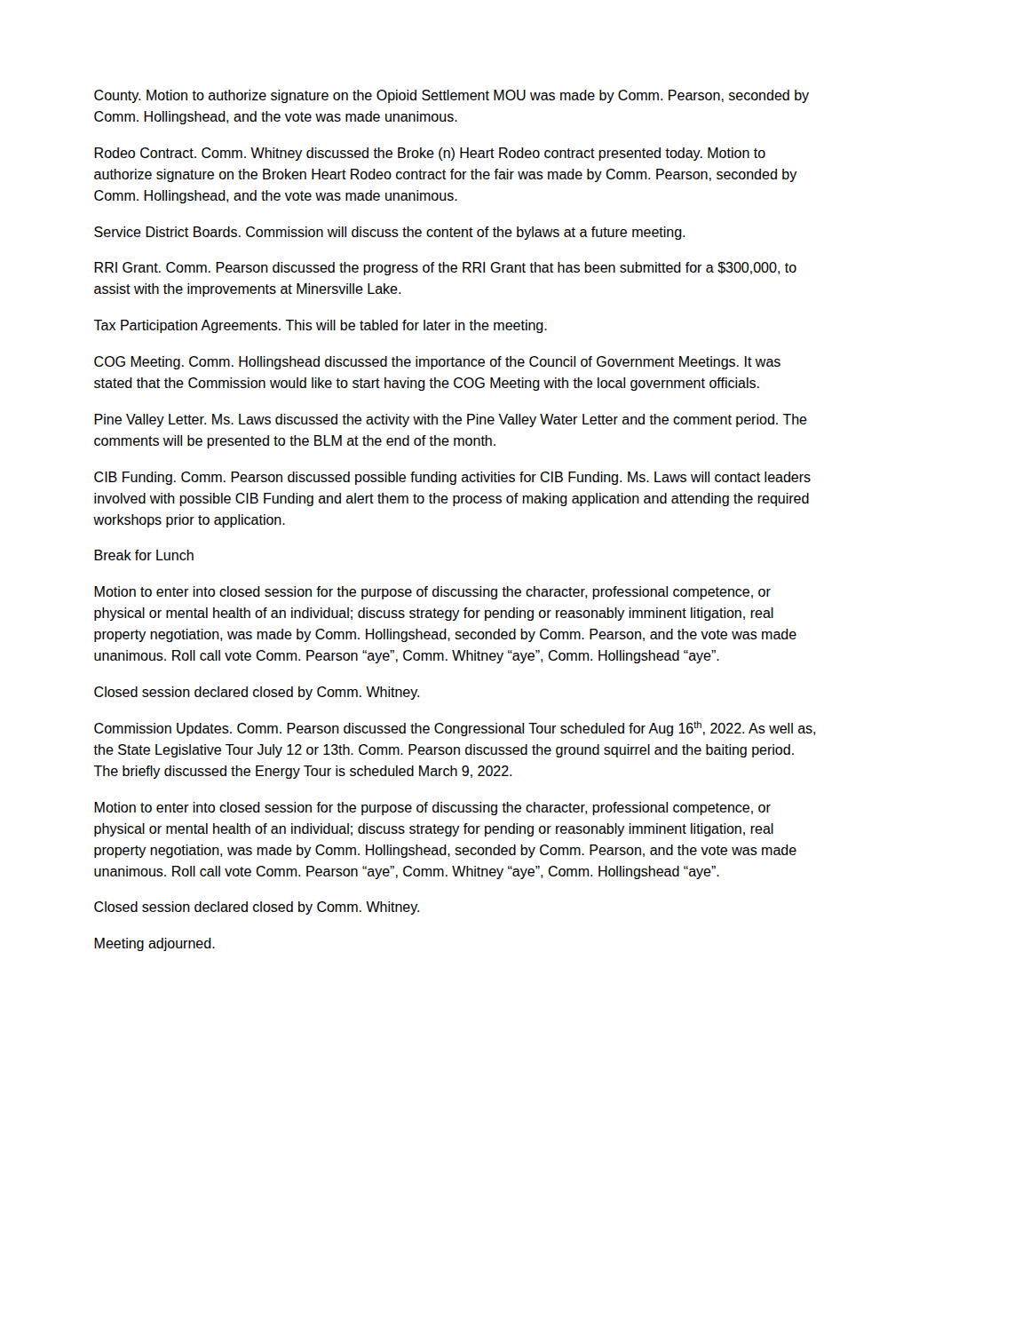County. Motion to authorize signature on the Opioid Settlement MOU was made by Comm. Pearson, seconded by Comm. Hollingshead, and the vote was made unanimous.
Rodeo Contract. Comm. Whitney discussed the Broke (n) Heart Rodeo contract presented today. Motion to authorize signature on the Broken Heart Rodeo contract for the fair was made by Comm. Pearson, seconded by Comm. Hollingshead, and the vote was made unanimous.
Service District Boards. Commission will discuss the content of the bylaws at a future meeting.
RRI Grant. Comm. Pearson discussed the progress of the RRI Grant that has been submitted for a $300,000, to assist with the improvements at Minersville Lake.
Tax Participation Agreements. This will be tabled for later in the meeting.
COG Meeting. Comm. Hollingshead discussed the importance of the Council of Government Meetings. It was stated that the Commission would like to start having the COG Meeting with the local government officials.
Pine Valley Letter. Ms. Laws discussed the activity with the Pine Valley Water Letter and the comment period. The comments will be presented to the BLM at the end of the month.
CIB Funding. Comm. Pearson discussed possible funding activities for CIB Funding. Ms. Laws will contact leaders involved with possible CIB Funding and alert them to the process of making application and attending the required workshops prior to application.
Break for Lunch
Motion to enter into closed session for the purpose of discussing the character, professional competence, or physical or mental health of an individual; discuss strategy for pending or reasonably imminent litigation, real property negotiation, was made by Comm. Hollingshead, seconded by Comm. Pearson, and the vote was made unanimous. Roll call vote Comm. Pearson “aye”, Comm. Whitney “aye”, Comm. Hollingshead “aye”.
Closed session declared closed by Comm. Whitney.
Commission Updates. Comm. Pearson discussed the Congressional Tour scheduled for Aug 16th, 2022. As well as, the State Legislative Tour July 12 or 13th. Comm. Pearson discussed the ground squirrel and the baiting period. The briefly discussed the Energy Tour is scheduled March 9, 2022.
Motion to enter into closed session for the purpose of discussing the character, professional competence, or physical or mental health of an individual; discuss strategy for pending or reasonably imminent litigation, real property negotiation, was made by Comm. Hollingshead, seconded by Comm. Pearson, and the vote was made unanimous. Roll call vote Comm. Pearson “aye”, Comm. Whitney “aye”, Comm. Hollingshead “aye”.
Closed session declared closed by Comm. Whitney.
Meeting adjourned.